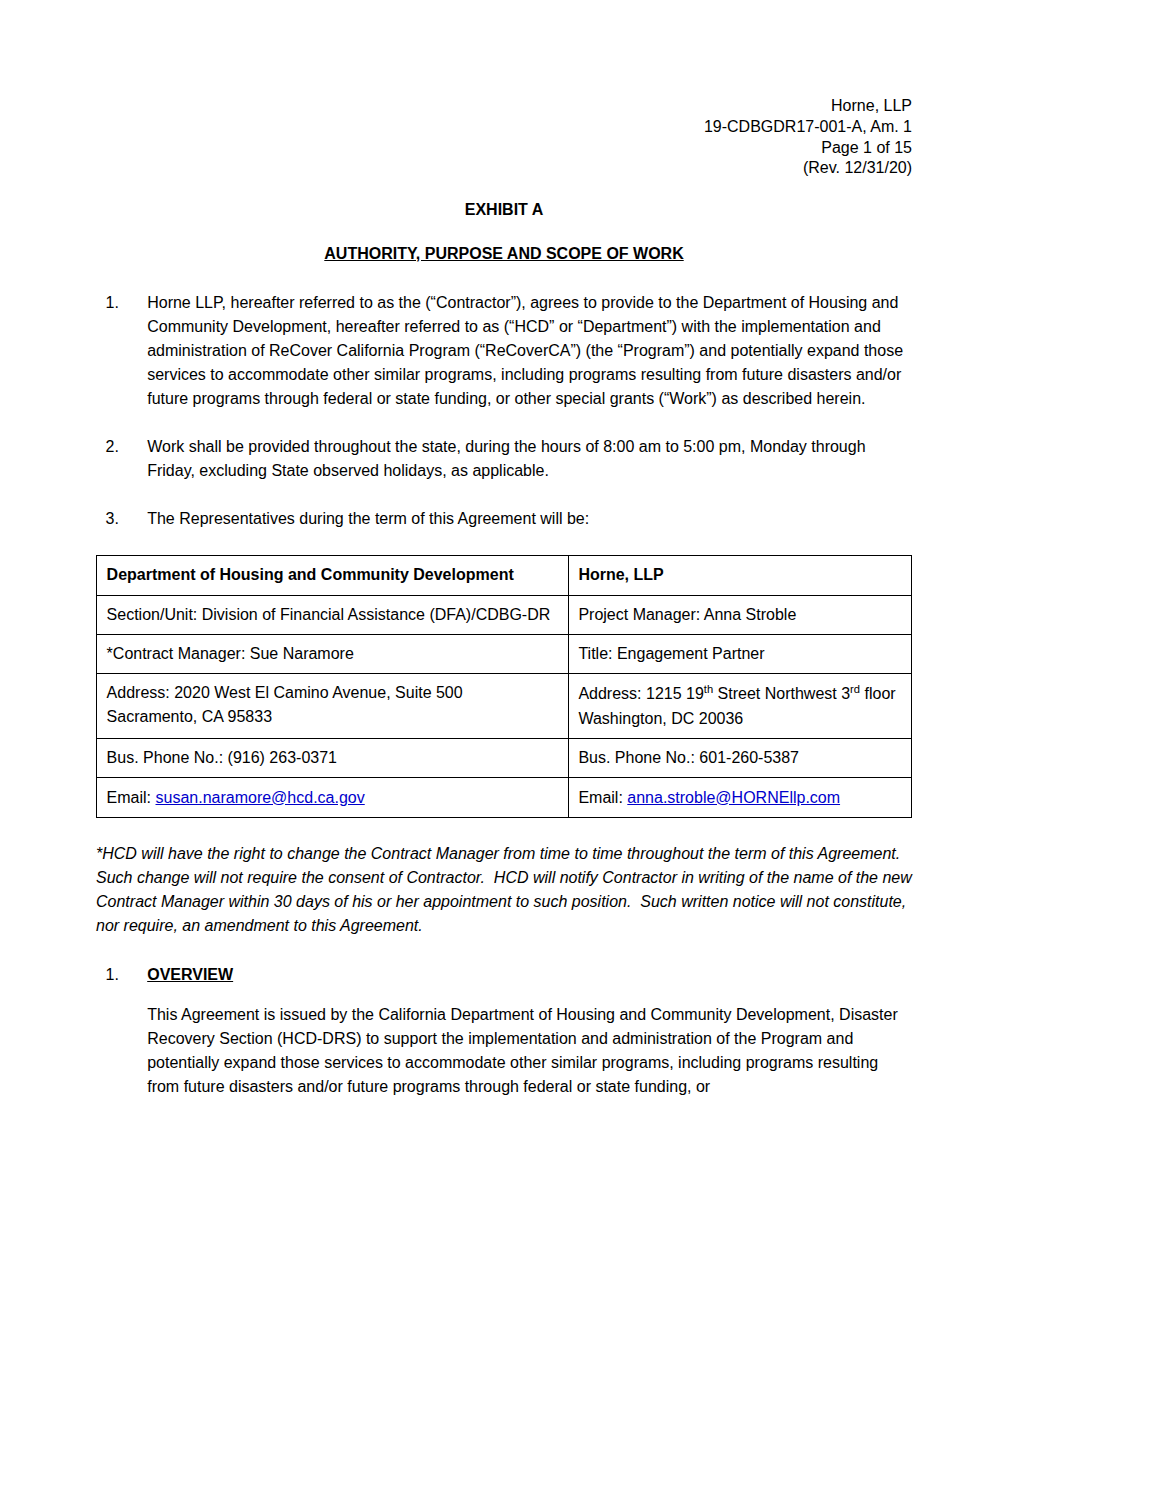Horne, LLP
19-CDBGDR17-001-A, Am. 1
Page 1 of 15
(Rev. 12/31/20)
EXHIBIT A
AUTHORITY, PURPOSE AND SCOPE OF WORK
Horne LLP, hereafter referred to as the (“Contractor”), agrees to provide to the Department of Housing and Community Development, hereafter referred to as (“HCD” or “Department”) with the implementation and administration of ReCover California Program (“ReCoverCA”) (the “Program”) and potentially expand those services to accommodate other similar programs, including programs resulting from future disasters and/or future programs through federal or state funding, or other special grants (“Work”) as described herein.
Work shall be provided throughout the state, during the hours of 8:00 am to 5:00 pm, Monday through Friday, excluding State observed holidays, as applicable.
The Representatives during the term of this Agreement will be:
| Department of Housing and Community Development | Horne, LLP |
| Section/Unit: Division of Financial Assistance (DFA)/CDBG-DR | Project Manager: Anna Stroble |
| *Contract Manager: Sue Naramore | Title: Engagement Partner |
| Address: 2020 West El Camino Avenue, Suite 500 Sacramento, CA 95833 | Address: 1215 19 th Street Northwest 3 rd floor Washington, DC 20036 |
| Bus. Phone No.: (916) 263-0371 | Bus. Phone No.: 601-260-5387 |
| Email: susan.naramore@hcd.ca.gov | Email: anna.stroble@HORNEllp.com |
*HCD will have the right to change the Contract Manager from time to time throughout the term of this Agreement. Such change will not require the consent of Contractor. HCD will notify Contractor in writing of the name of the new Contract Manager within 30 days of his or her appointment to such position. Such written notice will not constitute, nor require, an amendment to this Agreement.
OVERVIEW
This Agreement is issued by the California Department of Housing and Community Development, Disaster Recovery Section (HCD-DRS) to support the implementation and administration of the Program and potentially expand those services to accommodate other similar programs, including programs resulting from future disasters and/or future programs through federal or state funding, or